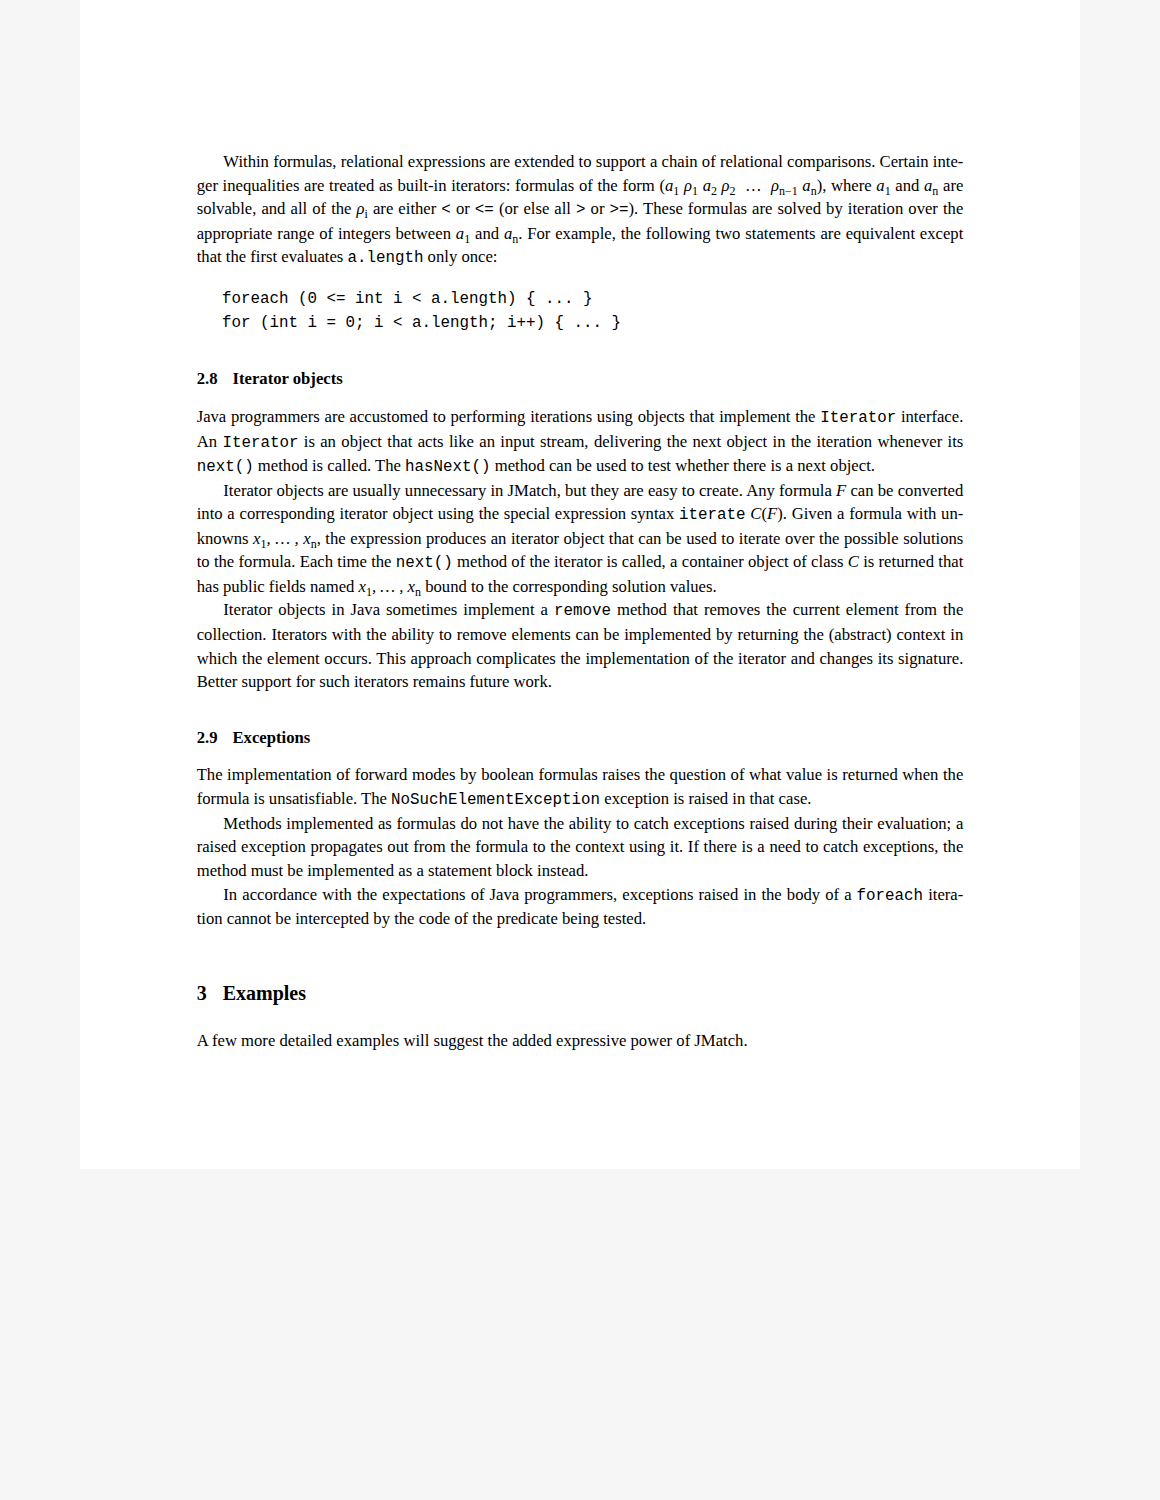Within formulas, relational expressions are extended to support a chain of relational comparisons. Certain integer inequalities are treated as built-in iterators: formulas of the form (a1 ρ1 a2 ρ2 … ρn−1 an), where a1 and an are solvable, and all of the ρi are either < or <= (or else all > or >=). These formulas are solved by iteration over the appropriate range of integers between a1 and an. For example, the following two statements are equivalent except that the first evaluates a.length only once:
foreach (0 <= int i < a.length) { ... }
for (int i = 0; i < a.length; i++) { ... }
2.8 Iterator objects
Java programmers are accustomed to performing iterations using objects that implement the Iterator interface. An Iterator is an object that acts like an input stream, delivering the next object in the iteration whenever its next() method is called. The hasNext() method can be used to test whether there is a next object.
Iterator objects are usually unnecessary in JMatch, but they are easy to create. Any formula F can be converted into a corresponding iterator object using the special expression syntax iterate C(F). Given a formula with unknowns x1, … , xn, the expression produces an iterator object that can be used to iterate over the possible solutions to the formula. Each time the next() method of the iterator is called, a container object of class C is returned that has public fields named x1, … , xn bound to the corresponding solution values.
Iterator objects in Java sometimes implement a remove method that removes the current element from the collection. Iterators with the ability to remove elements can be implemented by returning the (abstract) context in which the element occurs. This approach complicates the implementation of the iterator and changes its signature. Better support for such iterators remains future work.
2.9 Exceptions
The implementation of forward modes by boolean formulas raises the question of what value is returned when the formula is unsatisfiable. The NoSuchElementException exception is raised in that case.
Methods implemented as formulas do not have the ability to catch exceptions raised during their evaluation; a raised exception propagates out from the formula to the context using it. If there is a need to catch exceptions, the method must be implemented as a statement block instead.
In accordance with the expectations of Java programmers, exceptions raised in the body of a foreach iteration cannot be intercepted by the code of the predicate being tested.
3 Examples
A few more detailed examples will suggest the added expressive power of JMatch.